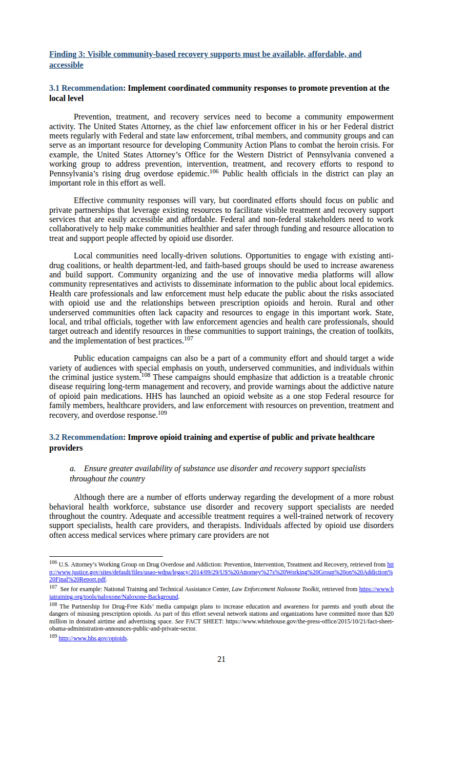Finding 3: Visible community-based recovery supports must be available, affordable, and accessible
3.1 Recommendation: Implement coordinated community responses to promote prevention at the local level
Prevention, treatment, and recovery services need to become a community empowerment activity. The United States Attorney, as the chief law enforcement officer in his or her Federal district meets regularly with Federal and state law enforcement, tribal members, and community groups and can serve as an important resource for developing Community Action Plans to combat the heroin crisis. For example, the United States Attorney’s Office for the Western District of Pennsylvania convened a working group to address prevention, intervention, treatment, and recovery efforts to respond to Pennsylvania’s rising drug overdose epidemic.106 Public health officials in the district can play an important role in this effort as well.
Effective community responses will vary, but coordinated efforts should focus on public and private partnerships that leverage existing resources to facilitate visible treatment and recovery support services that are easily accessible and affordable. Federal and non-federal stakeholders need to work collaboratively to help make communities healthier and safer through funding and resource allocation to treat and support people affected by opioid use disorder.
Local communities need locally-driven solutions. Opportunities to engage with existing anti-drug coalitions, or health department-led, and faith-based groups should be used to increase awareness and build support. Community organizing and the use of innovative media platforms will allow community representatives and activists to disseminate information to the public about local epidemics. Health care professionals and law enforcement must help educate the public about the risks associated with opioid use and the relationships between prescription opioids and heroin. Rural and other underserved communities often lack capacity and resources to engage in this important work. State, local, and tribal officials, together with law enforcement agencies and health care professionals, should target outreach and identify resources in these communities to support trainings, the creation of toolkits, and the implementation of best practices.107
Public education campaigns can also be a part of a community effort and should target a wide variety of audiences with special emphasis on youth, underserved communities, and individuals within the criminal justice system.108 These campaigns should emphasize that addiction is a treatable chronic disease requiring long-term management and recovery, and provide warnings about the addictive nature of opioid pain medications. HHS has launched an opioid website as a one stop Federal resource for family members, healthcare providers, and law enforcement with resources on prevention, treatment and recovery, and overdose response.109
3.2 Recommendation: Improve opioid training and expertise of public and private healthcare providers
a. Ensure greater availability of substance use disorder and recovery support specialists throughout the country
Although there are a number of efforts underway regarding the development of a more robust behavioral health workforce, substance use disorder and recovery support specialists are needed throughout the country. Adequate and accessible treatment requires a well-trained network of recovery support specialists, health care providers, and therapists. Individuals affected by opioid use disorders often access medical services where primary care providers are not
106 U.S. Attorney’s Working Group on Drug Overdose and Addiction: Prevention, Intervention, Treatment and Recovery, retrieved from http://www.justice.gov/sites/default/files/usao-wdpa/legacy/2014/09/29/US%20Attorney%27s%20Working%20Group%20on%20Addiction%20Final%20Report.pdf.
107 See for example: National Training and Technical Assistance Center, Law Enforcement Naloxone Toolkit, retrieved from https://www.bjatraining.org/tools/naloxone/Naloxone-Background.
108 The Partnership for Drug-Free Kids’ media campaign plans to increase education and awareness for parents and youth about the dangers of misusing prescription opioids. As part of this effort several network stations and organizations have committed more than $20 million in donated airtime and advertising space. See FACT SHEET: https://www.whitehouse.gov/the-press-office/2015/10/21/fact-sheet-obama-administration-announces-public-and-private-sector.
109 http://www.hhs.gov/opioids.
21